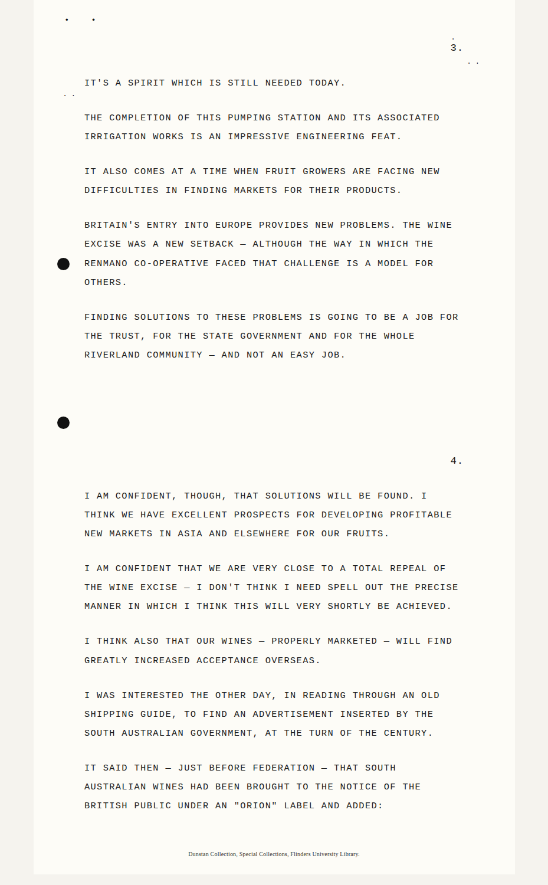• •
·
3.
· ·
· ·
It's a spirit which is still needed today.
The completion of this pumping station and its associated irrigation works is an impressive engineering feat.
It also comes at a time when fruit growers are facing new difficulties in finding markets for their products.
Britain's entry into Europe provides new problems. The wine excise was a new setback — although the way in which the Renmano Co-operative faced that challenge is a model for others.
Finding solutions to these problems is going to be a job for the Trust, for the State Government and for the whole Riverland community — and not an easy job.
4.
I am confident, though, that solutions will be found. I think we have excellent prospects for developing profitable new markets in Asia and elsewhere for our fruits.
I am confident that we are very close to a total repeal of the wine excise — I don't think I need spell out the precise manner in which I think this will very shortly be achieved.
I think also that our wines — properly marketed — will find greatly increased acceptance overseas.
I was interested the other day, in reading through an old shipping guide, to find an advertisement inserted by the South Australian Government, at the turn of the century.
It said then — just before Federation — that South Australian wines had been brought to the notice of the British public under an "Orion" label and added:
Dunstan Collection, Special Collections, Flinders University Library.